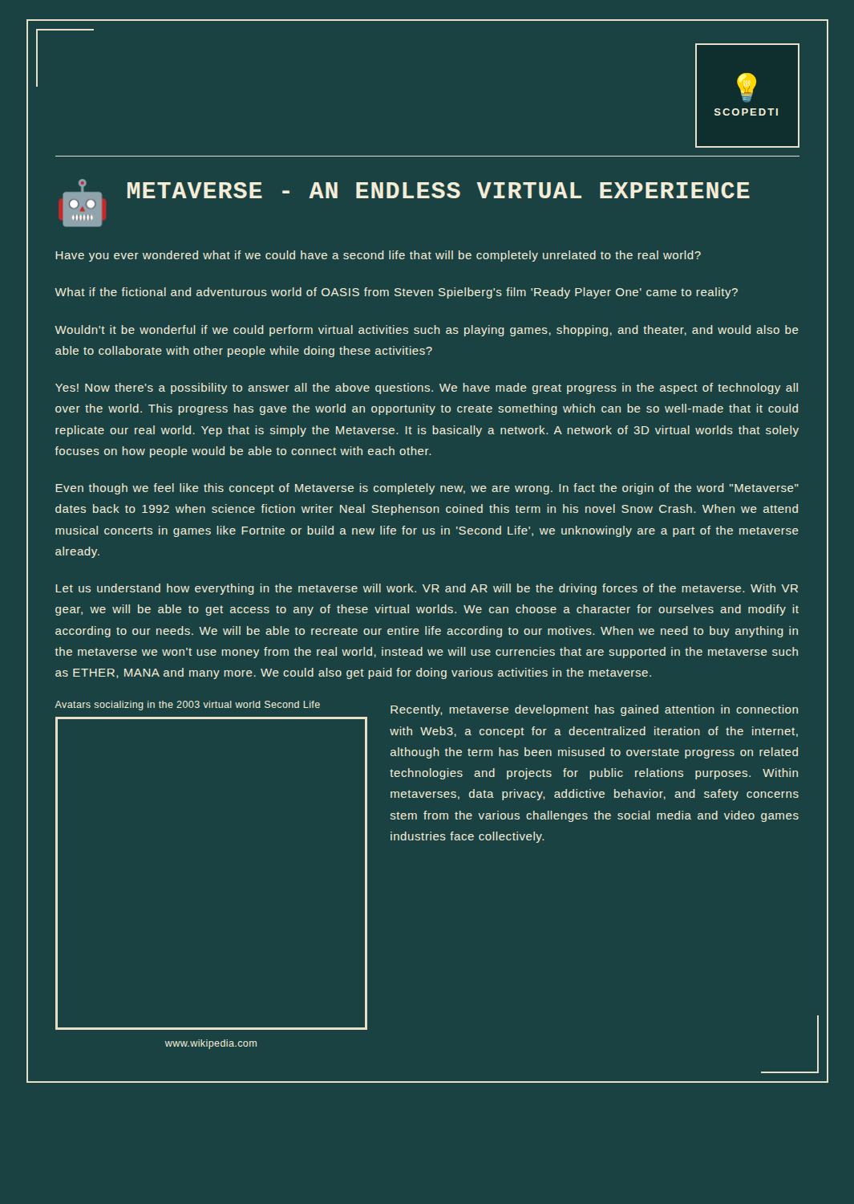💡
SCOPEDTI
🤖
Metaverse - An Endless Virtual Experience
Have you ever wondered what if we could have a second life that will be completely unrelated to the real world?
What if the fictional and adventurous world of OASIS from Steven Spielberg's film 'Ready Player One' came to reality?
Wouldn't it be wonderful if we could perform virtual activities such as playing games, shopping, and theater, and would also be able to collaborate with other people while doing these activities?
Yes! Now there's a possibility to answer all the above questions. We have made great progress in the aspect of technology all over the world. This progress has gave the world an opportunity to create something which can be so well-made that it could replicate our real world. Yep that is simply the Metaverse. It is basically a network. A network of 3D virtual worlds that solely focuses on how people would be able to connect with each other.
Even though we feel like this concept of Metaverse is completely new, we are wrong. In fact the origin of the word "Metaverse" dates back to 1992 when science fiction writer Neal Stephenson coined this term in his novel Snow Crash. When we attend musical concerts in games like Fortnite or build a new life for us in 'Second Life', we unknowingly are a part of the metaverse already.
Let us understand how everything in the metaverse will work. VR and AR will be the driving forces of the metaverse. With VR gear, we will be able to get access to any of these virtual worlds. We can choose a character for ourselves and modify it according to our needs. We will be able to recreate our entire life according to our motives. When we need to buy anything in the metaverse we won't use money from the real world, instead we will use currencies that are supported in the metaverse such as ETHER, MANA and many more. We could also get paid for doing various activities in the metaverse.
Avatars socializing in the 2003 virtual world Second Life
www.wikipedia.com
Recently, metaverse development has gained attention in connection with Web3, a concept for a decentralized iteration of the internet, although the term has been misused to overstate progress on related technologies and projects for public relations purposes. Within metaverses, data privacy, addictive behavior, and safety concerns stem from the various challenges the social media and video games industries face collectively.